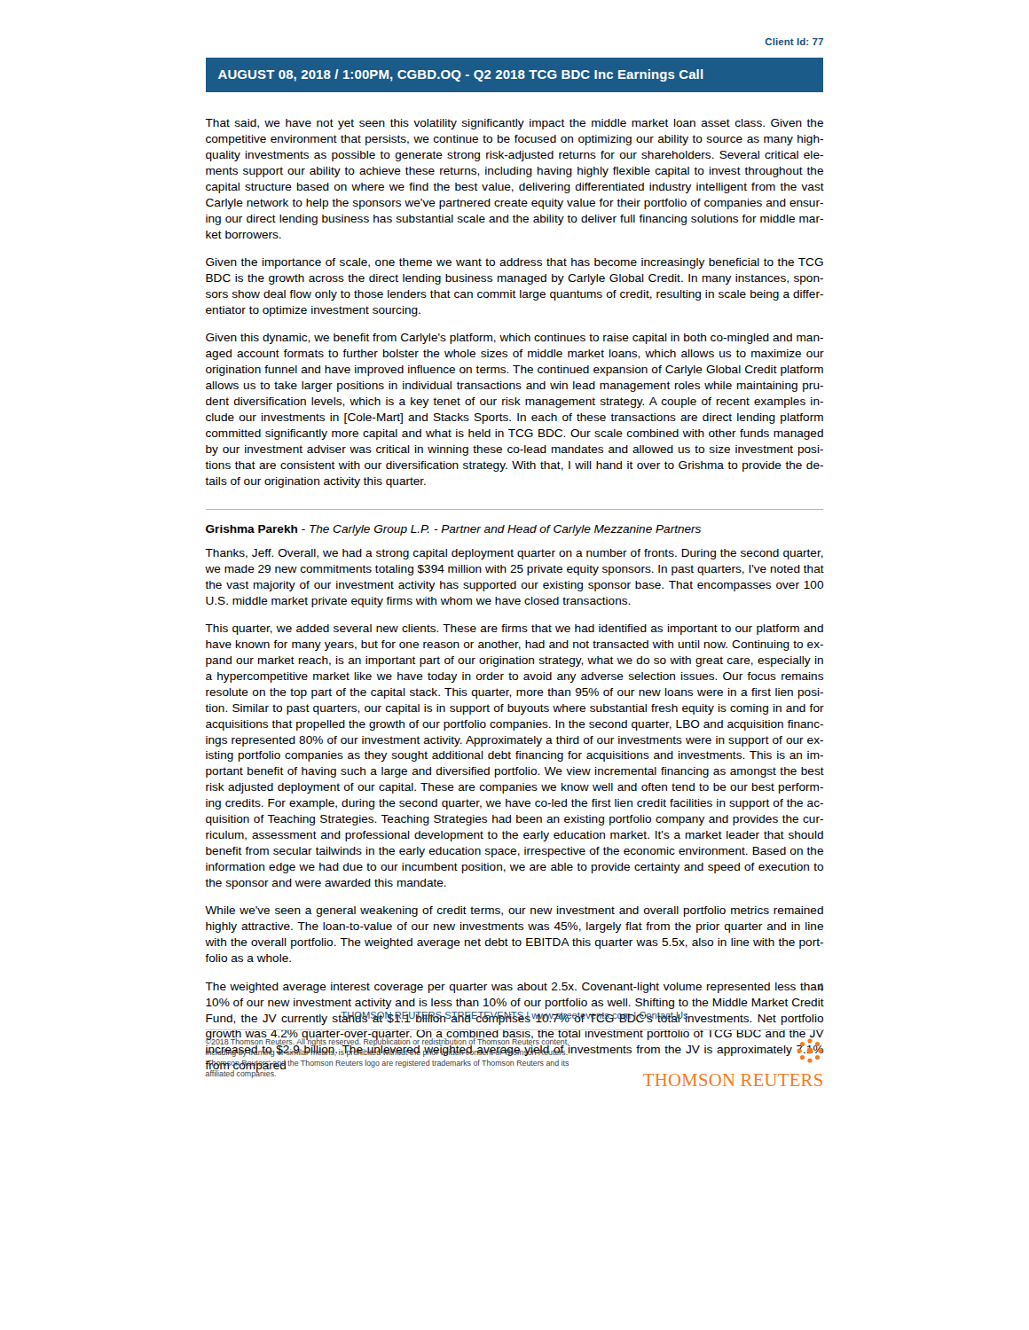Client Id: 77
AUGUST 08, 2018 / 1:00PM, CGBD.OQ - Q2 2018 TCG BDC Inc Earnings Call
That said, we have not yet seen this volatility significantly impact the middle market loan asset class. Given the competitive environment that persists, we continue to be focused on optimizing our ability to source as many high-quality investments as possible to generate strong risk-adjusted returns for our shareholders. Several critical elements support our ability to achieve these returns, including having highly flexible capital to invest throughout the capital structure based on where we find the best value, delivering differentiated industry intelligent from the vast Carlyle network to help the sponsors we've partnered create equity value for their portfolio of companies and ensuring our direct lending business has substantial scale and the ability to deliver full financing solutions for middle market borrowers.
Given the importance of scale, one theme we want to address that has become increasingly beneficial to the TCG BDC is the growth across the direct lending business managed by Carlyle Global Credit. In many instances, sponsors show deal flow only to those lenders that can commit large quantums of credit, resulting in scale being a differentiator to optimize investment sourcing.
Given this dynamic, we benefit from Carlyle's platform, which continues to raise capital in both co-mingled and managed account formats to further bolster the whole sizes of middle market loans, which allows us to maximize our origination funnel and have improved influence on terms. The continued expansion of Carlyle Global Credit platform allows us to take larger positions in individual transactions and win lead management roles while maintaining prudent diversification levels, which is a key tenet of our risk management strategy. A couple of recent examples include our investments in [Cole-Mart] and Stacks Sports. In each of these transactions are direct lending platform committed significantly more capital and what is held in TCG BDC. Our scale combined with other funds managed by our investment adviser was critical in winning these co-lead mandates and allowed us to size investment positions that are consistent with our diversification strategy. With that, I will hand it over to Grishma to provide the details of our origination activity this quarter.
Grishma Parekh - The Carlyle Group L.P. - Partner and Head of Carlyle Mezzanine Partners
Thanks, Jeff. Overall, we had a strong capital deployment quarter on a number of fronts. During the second quarter, we made 29 new commitments totaling $394 million with 25 private equity sponsors. In past quarters, I've noted that the vast majority of our investment activity has supported our existing sponsor base. That encompasses over 100 U.S. middle market private equity firms with whom we have closed transactions.
This quarter, we added several new clients. These are firms that we had identified as important to our platform and have known for many years, but for one reason or another, had and not transacted with until now. Continuing to expand our market reach, is an important part of our origination strategy, what we do so with great care, especially in a hypercompetitive market like we have today in order to avoid any adverse selection issues. Our focus remains resolute on the top part of the capital stack. This quarter, more than 95% of our new loans were in a first lien position. Similar to past quarters, our capital is in support of buyouts where substantial fresh equity is coming in and for acquisitions that propelled the growth of our portfolio companies. In the second quarter, LBO and acquisition financings represented 80% of our investment activity. Approximately a third of our investments were in support of our existing portfolio companies as they sought additional debt financing for acquisitions and investments. This is an important benefit of having such a large and diversified portfolio. We view incremental financing as amongst the best risk adjusted deployment of our capital. These are companies we know well and often tend to be our best performing credits. For example, during the second quarter, we have co-led the first lien credit facilities in support of the acquisition of Teaching Strategies. Teaching Strategies had been an existing portfolio company and provides the curriculum, assessment and professional development to the early education market. It's a market leader that should benefit from secular tailwinds in the early education space, irrespective of the economic environment. Based on the information edge we had due to our incumbent position, we are able to provide certainty and speed of execution to the sponsor and were awarded this mandate.
While we've seen a general weakening of credit terms, our new investment and overall portfolio metrics remained highly attractive. The loan-to-value of our new investments was 45%, largely flat from the prior quarter and in line with the overall portfolio. The weighted average net debt to EBITDA this quarter was 5.5x, also in line with the portfolio as a whole.
The weighted average interest coverage per quarter was about 2.5x. Covenant-light volume represented less than 10% of our new investment activity and is less than 10% of our portfolio as well. Shifting to the Middle Market Credit Fund, the JV currently stands at $1.1 billion and comprises 10.7% of TCG BDC's total investments. Net portfolio growth was 4.2% quarter-over-quarter. On a combined basis, the total investment portfolio of TCG BDC and the JV increased to $2.9 billion. The unlevered weighted average yield of investments from the JV is approximately 7.1% from compared
4
THOMSON REUTERS STREETEVENTS | www.streetevents.com | Contact Us
THOMSON REUTERS
©2018 Thomson Reuters. All rights reserved. Republication or redistribution of Thomson Reuters content, including by framing or similar means, is prohibited without the prior written consent of Thomson Reuters. 'Thomson Reuters' and the Thomson Reuters logo are registered trademarks of Thomson Reuters and its affiliated companies.